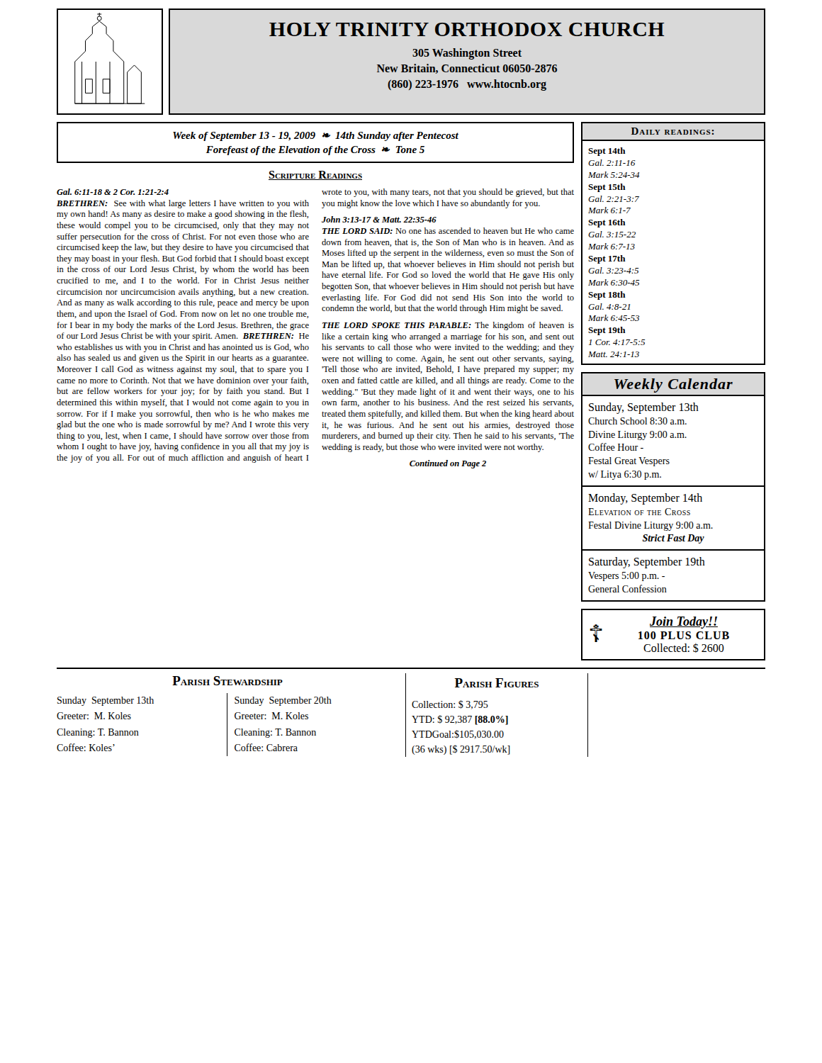HOLY TRINITY ORTHODOX CHURCH
305 Washington Street
New Britain, Connecticut 06050-2876
(860) 223-1976 www.htocnb.org
Week of September 13 - 19, 2009 ❧ 14th Sunday after Pentecost
Forefeast of the Elevation of the Cross ❧ Tone 5
Scripture Readings
Gal. 6:11-18 & 2 Cor. 1:21-2:4
BRETHREN: See with what large letters I have written to you with my own hand! As many as desire to make a good showing in the flesh, these would compel you to be circumcised, only that they may not suffer persecution for the cross of Christ. For not even those who are circumcised keep the law, but they desire to have you circumcised that they may boast in your flesh. But God forbid that I should boast except in the cross of our Lord Jesus Christ, by whom the world has been crucified to me, and I to the world. For in Christ Jesus neither circumcision nor uncircumcision avails anything, but a new creation. And as many as walk according to this rule, peace and mercy be upon them, and upon the Israel of God. From now on let no one trouble me, for I bear in my body the marks of the Lord Jesus. Brethren, the grace of our Lord Jesus Christ be with your spirit. Amen. BRETHREN: He who establishes us with you in Christ and has anointed us is God, who also has sealed us and given us the Spirit in our hearts as a guarantee. Moreover I call God as witness against my soul, that to spare you I came no more to Corinth. Not that we have dominion over your faith, but are fellow workers for your joy; for by faith you stand. But I determined this within myself, that I would not come again to you in sorrow. For if I make you sorrowful, then who is he who makes me glad but the one who is made sorrowful by me? And I wrote this very thing to you, lest, when I came, I should have sorrow over those from whom I ought to have joy, having confidence in you all that my joy is the joy of you all. For out of much affliction and anguish of heart I wrote to you, with many tears, not that you should be grieved, but that you might know the love which I have so abundantly for you.
John 3:13-17 & Matt. 22:35-46
THE LORD SAID: No one has ascended to heaven but He who came down from heaven, that is, the Son of Man who is in heaven. And as Moses lifted up the serpent in the wilderness, even so must the Son of Man be lifted up, that whoever believes in Him should not perish but have eternal life. For God so loved the world that He gave His only begotten Son, that whoever believes in Him should not perish but have everlasting life. For God did not send His Son into the world to condemn the world, but that the world through Him might be saved.
THE LORD SPOKE THIS PARABLE: The kingdom of heaven is like a certain king who arranged a marriage for his son, and sent out his servants to call those who were invited to the wedding; and they were not willing to come. Again, he sent out other servants, saying, 'Tell those who are invited, Behold, I have prepared my supper; my oxen and fatted cattle are killed, and all things are ready. Come to the wedding." 'But they made light of it and went their ways, one to his own farm, another to his business. And the rest seized his servants, treated them spitefully, and killed them. But when the king heard about it, he was furious. And he sent out his armies, destroyed those murderers, and burned up their city. Then he said to his servants, 'The wedding is ready, but those who were invited were not worthy.
Continued on Page 2
Daily readings:
Sept 14th
Gal. 2:11-16
Mark 5:24-34
Sept 15th
Gal. 2:21-3:7
Mark 6:1-7
Sept 16th
Gal. 3:15-22
Mark 6:7-13
Sept 17th
Gal. 3:23-4:5
Mark 6:30-45
Sept 18th
Gal. 4:8-21
Mark 6:45-53
Sept 19th
1 Cor. 4:17-5:5
Matt. 24:1-13
Weekly Calendar
Sunday, September 13th
Church School 8:30 a.m.
Divine Liturgy 9:00 a.m.
Coffee Hour -
Festal Great Vespers
w/ Litya 6:30 p.m.
Monday, September 14th
Elevation of the Cross
Festal Divine Liturgy 9:00 a.m.
Strict Fast Day
Saturday, September 19th
Vespers 5:00 p.m. -
General Confession
☦
Join Today!!
100 PLUS CLUB
Collected: $ 2600
Parish Stewardship
Sunday September 13th
Greeter: M. Koles
Cleaning: T. Bannon
Coffee: Koles’
Sunday September 20th
Greeter: M. Koles
Cleaning: T. Bannon
Coffee: Cabrera
Parish Figures
Collection: $ 3,795
YTD: $ 92,387 [88.0%]
YTDGoal:$105,030.00
(36 wks) [$ 2917.50/wk]